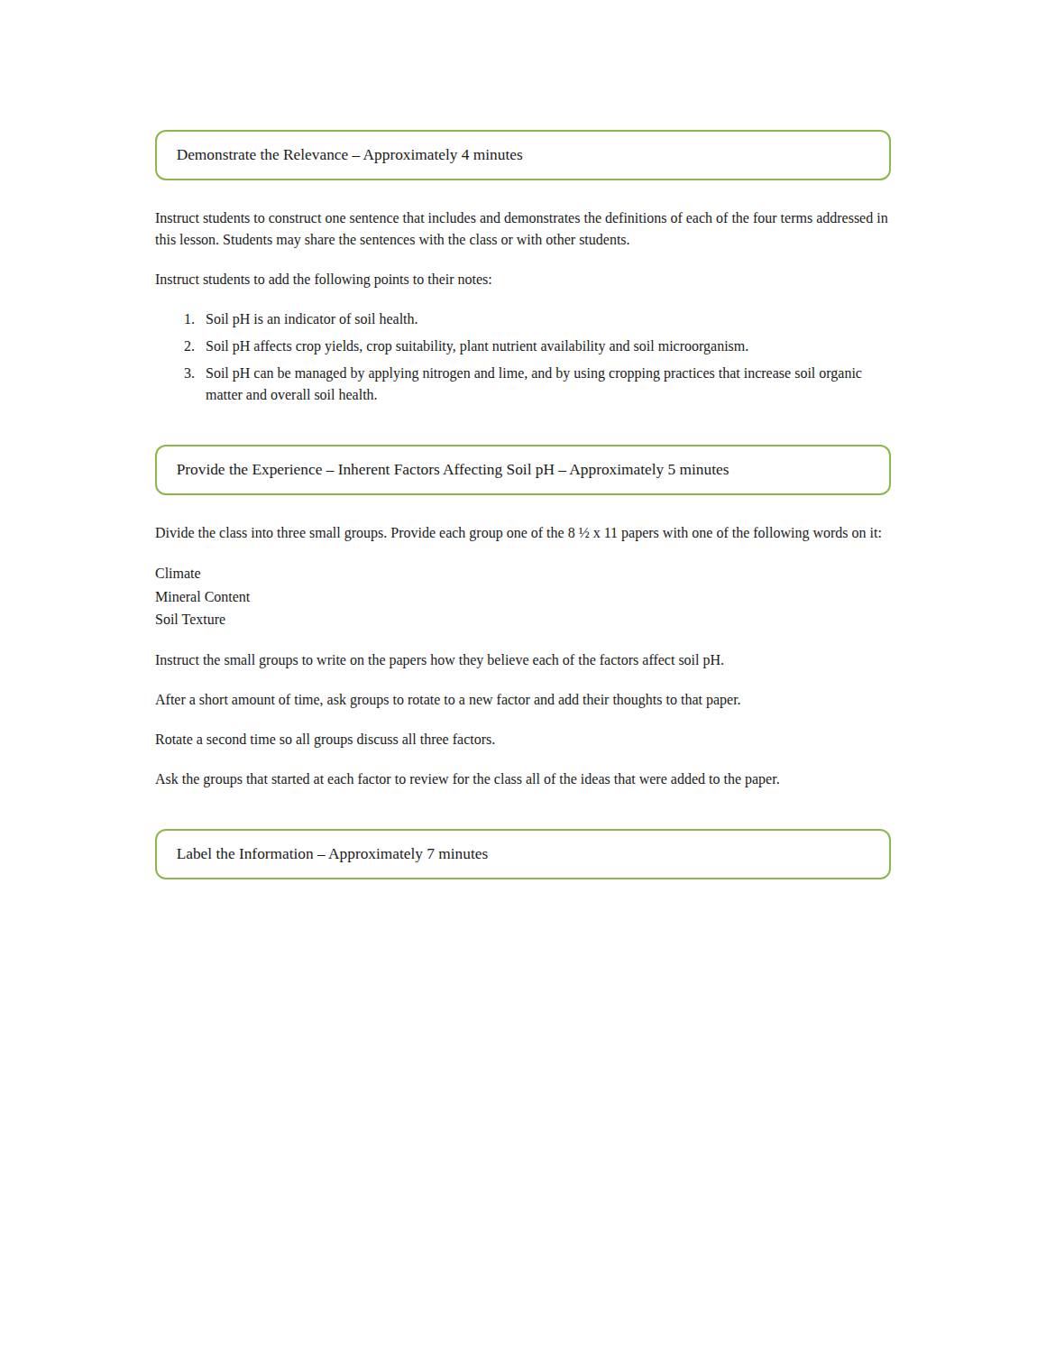Demonstrate the Relevance – Approximately 4 minutes
Instruct students to construct one sentence that includes and demonstrates the definitions of each of the four terms addressed in this lesson. Students may share the sentences with the class or with other students.
Instruct students to add the following points to their notes:
Soil pH is an indicator of soil health.
Soil pH affects crop yields, crop suitability, plant nutrient availability and soil microorganism.
Soil pH can be managed by applying nitrogen and lime, and by using cropping practices that increase soil organic matter and overall soil health.
Provide the Experience – Inherent Factors Affecting Soil pH – Approximately 5 minutes
Divide the class into three small groups. Provide each group one of the 8 ½ x 11 papers with one of the following words on it:
Climate
Mineral Content
Soil Texture
Instruct the small groups to write on the papers how they believe each of the factors affect soil pH.
After a short amount of time, ask groups to rotate to a new factor and add their thoughts to that paper.
Rotate a second time so all groups discuss all three factors.
Ask the groups that started at each factor to review for the class all of the ideas that were added to the paper.
Label the Information – Approximately 7 minutes